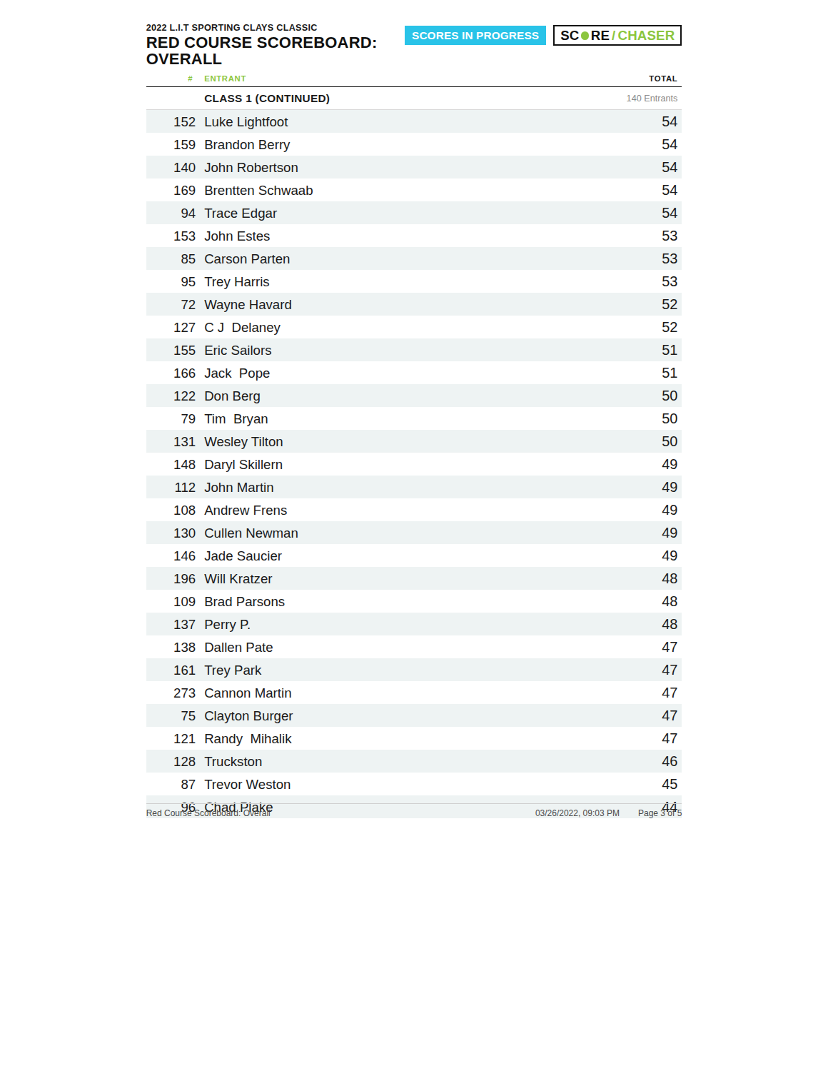2022 L.I.T Sporting Clays Classic
Red Course Scoreboard: Overall
Scores in Progress
SC RE/CHASER
| # | Entrant | Total |
| --- | --- | --- |
| | Class 1 (continued) | 140 Entrants |
| 152 | Luke Lightfoot | 54 |
| 159 | Brandon Berry | 54 |
| 140 | John Robertson | 54 |
| 169 | Brentten Schwaab | 54 |
| 94 | Trace Edgar | 54 |
| 153 | John Estes | 53 |
| 85 | Carson Parten | 53 |
| 95 | Trey Harris | 53 |
| 72 | Wayne Havard | 52 |
| 127 | C J Delaney | 52 |
| 155 | Eric Sailors | 51 |
| 166 | Jack Pope | 51 |
| 122 | Don Berg | 50 |
| 79 | Tim Bryan | 50 |
| 131 | Wesley Tilton | 50 |
| 148 | Daryl Skillern | 49 |
| 112 | John Martin | 49 |
| 108 | Andrew Frens | 49 |
| 130 | Cullen Newman | 49 |
| 146 | Jade Saucier | 49 |
| 196 | Will Kratzer | 48 |
| 109 | Brad Parsons | 48 |
| 137 | Perry P. | 48 |
| 138 | Dallen Pate | 47 |
| 161 | Trey Park | 47 |
| 273 | Cannon Martin | 47 |
| 75 | Clayton Burger | 47 |
| 121 | Randy Mihalik | 47 |
| 128 | Truckston | 46 |
| 87 | Trevor Weston | 45 |
| 96 | Chad Plake | 44 |
Red Course Scoreboard: Overall
03/26/2022, 09:03 PM Page 3 of 5